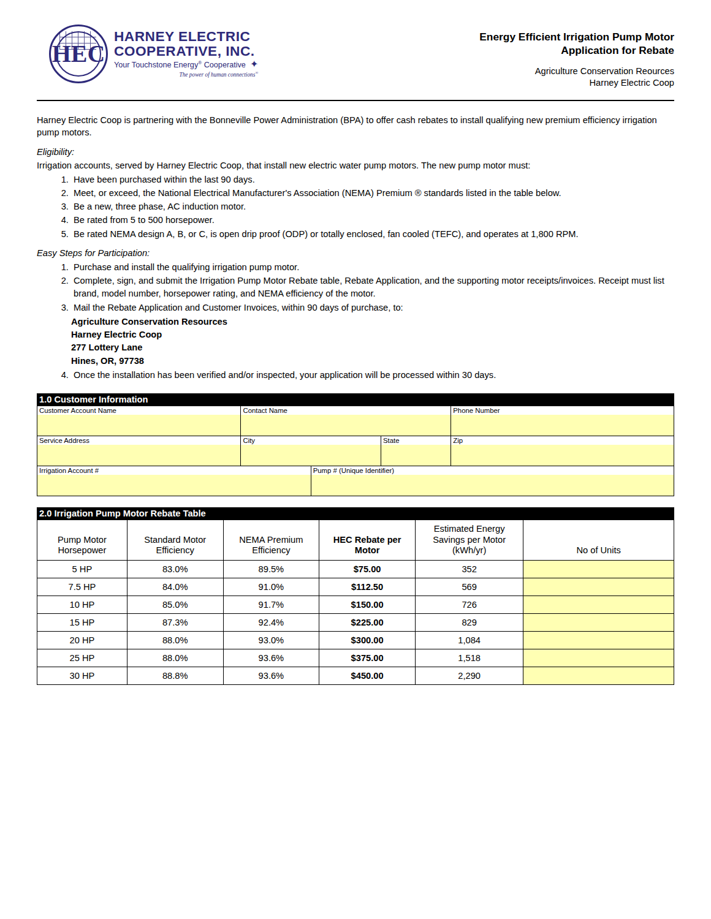HEC
HARNEY ELECTRIC
COOPERATIVE, INC.
Your Touchstone Energy® Cooperative ✦
The power of human connections®
Energy Efficient Irrigation Pump Motor
Application for Rebate
Agriculture Conservation Reources
Harney Electric Coop
Harney Electric Coop is partnering with the Bonneville Power Administration (BPA) to offer cash rebates to install qualifying new premium efficiency irrigation pump motors.
Eligibility:
Irrigation accounts, served by Harney Electric Coop, that install new electric water pump motors. The new pump motor must:
Have been purchased within the last 90 days.
Meet, or exceed, the National Electrical Manufacturer's Association (NEMA) Premium ® standards listed in the table below.
Be a new, three phase, AC induction motor.
Be rated from 5 to 500 horsepower.
Be rated NEMA design A, B, or C, is open drip proof (ODP) or totally enclosed, fan cooled (TEFC), and operates at 1,800 RPM.
Easy Steps for Participation:
Purchase and install the qualifying irrigation pump motor.
Complete, sign, and submit the Irrigation Pump Motor Rebate table, Rebate Application, and the supporting motor receipts/invoices. Receipt must list brand, model number, horsepower rating, and NEMA efficiency of the motor.
Mail the Rebate Application and Customer Invoices, within 90 days of purchase, to:
Agriculture Conservation Resources
Harney Electric Coop
277 Lottery Lane
Hines, OR, 97738
Once the installation has been verified and/or inspected, your application will be processed within 30 days.
1.0 Customer Information
| Customer Account Name | Contact Name | Phone Number |
| Service Address | City | State | Zip |
| Irrigation Account # | Pump # (Unique Identifier) |
2.0 Irrigation Pump Motor Rebate Table
| Pump Motor Horsepower | Standard Motor Efficiency | NEMA Premium Efficiency | HEC Rebate per Motor | Estimated Energy Savings per Motor (kWh/yr) | No of Units |
| --- | --- | --- | --- | --- | --- |
| 5 HP | 83.0% | 89.5% | $75.00 | 352 | |
| 7.5 HP | 84.0% | 91.0% | $112.50 | 569 | |
| 10 HP | 85.0% | 91.7% | $150.00 | 726 | |
| 15 HP | 87.3% | 92.4% | $225.00 | 829 | |
| 20 HP | 88.0% | 93.0% | $300.00 | 1,084 | |
| 25 HP | 88.0% | 93.6% | $375.00 | 1,518 | |
| 30 HP | 88.8% | 93.6% | $450.00 | 2,290 | |